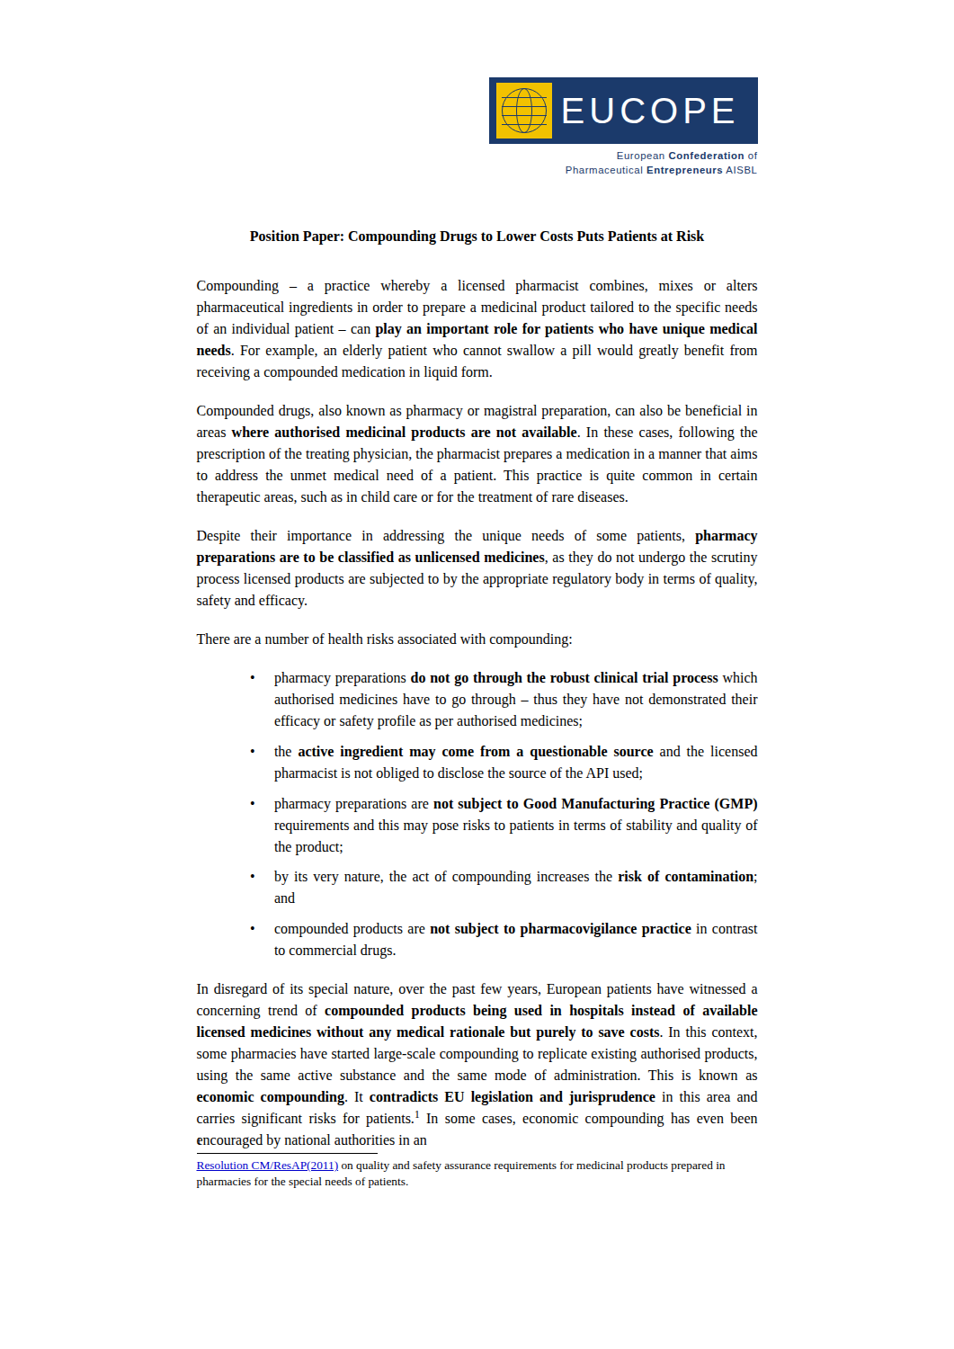EUCOPE
European Confederation of
Pharmaceutical Entrepreneurs AISBL
Position Paper: Compounding Drugs to Lower Costs Puts Patients at Risk
Compounding – a practice whereby a licensed pharmacist combines, mixes or alters pharmaceutical ingredients in order to prepare a medicinal product tailored to the specific needs of an individual patient – can play an important role for patients who have unique medical needs. For example, an elderly patient who cannot swallow a pill would greatly benefit from receiving a compounded medication in liquid form.
Compounded drugs, also known as pharmacy or magistral preparation, can also be beneficial in areas where authorised medicinal products are not available. In these cases, following the prescription of the treating physician, the pharmacist prepares a medication in a manner that aims to address the unmet medical need of a patient. This practice is quite common in certain therapeutic areas, such as in child care or for the treatment of rare diseases.
Despite their importance in addressing the unique needs of some patients, pharmacy preparations are to be classified as unlicensed medicines, as they do not undergo the scrutiny process licensed products are subjected to by the appropriate regulatory body in terms of quality, safety and efficacy.
There are a number of health risks associated with compounding:
pharmacy preparations do not go through the robust clinical trial process which authorised medicines have to go through – thus they have not demonstrated their efficacy or safety profile as per authorised medicines;
the active ingredient may come from a questionable source and the licensed pharmacist is not obliged to disclose the source of the API used;
pharmacy preparations are not subject to Good Manufacturing Practice (GMP) requirements and this may pose risks to patients in terms of stability and quality of the product;
by its very nature, the act of compounding increases the risk of contamination; and
compounded products are not subject to pharmacovigilance practice in contrast to commercial drugs.
In disregard of its special nature, over the past few years, European patients have witnessed a concerning trend of compounded products being used in hospitals instead of available licensed medicines without any medical rationale but purely to save costs. In this context, some pharmacies have started large-scale compounding to replicate existing authorised products, using the same active substance and the same mode of administration. This is known as economic compounding. It contradicts EU legislation and jurisprudence in this area and carries significant risks for patients.1 In some cases, economic compounding has even been encouraged by national authorities in an
1
Resolution CM/ResAP(2011) on quality and safety assurance requirements for medicinal products prepared in pharmacies for the special needs of patients.